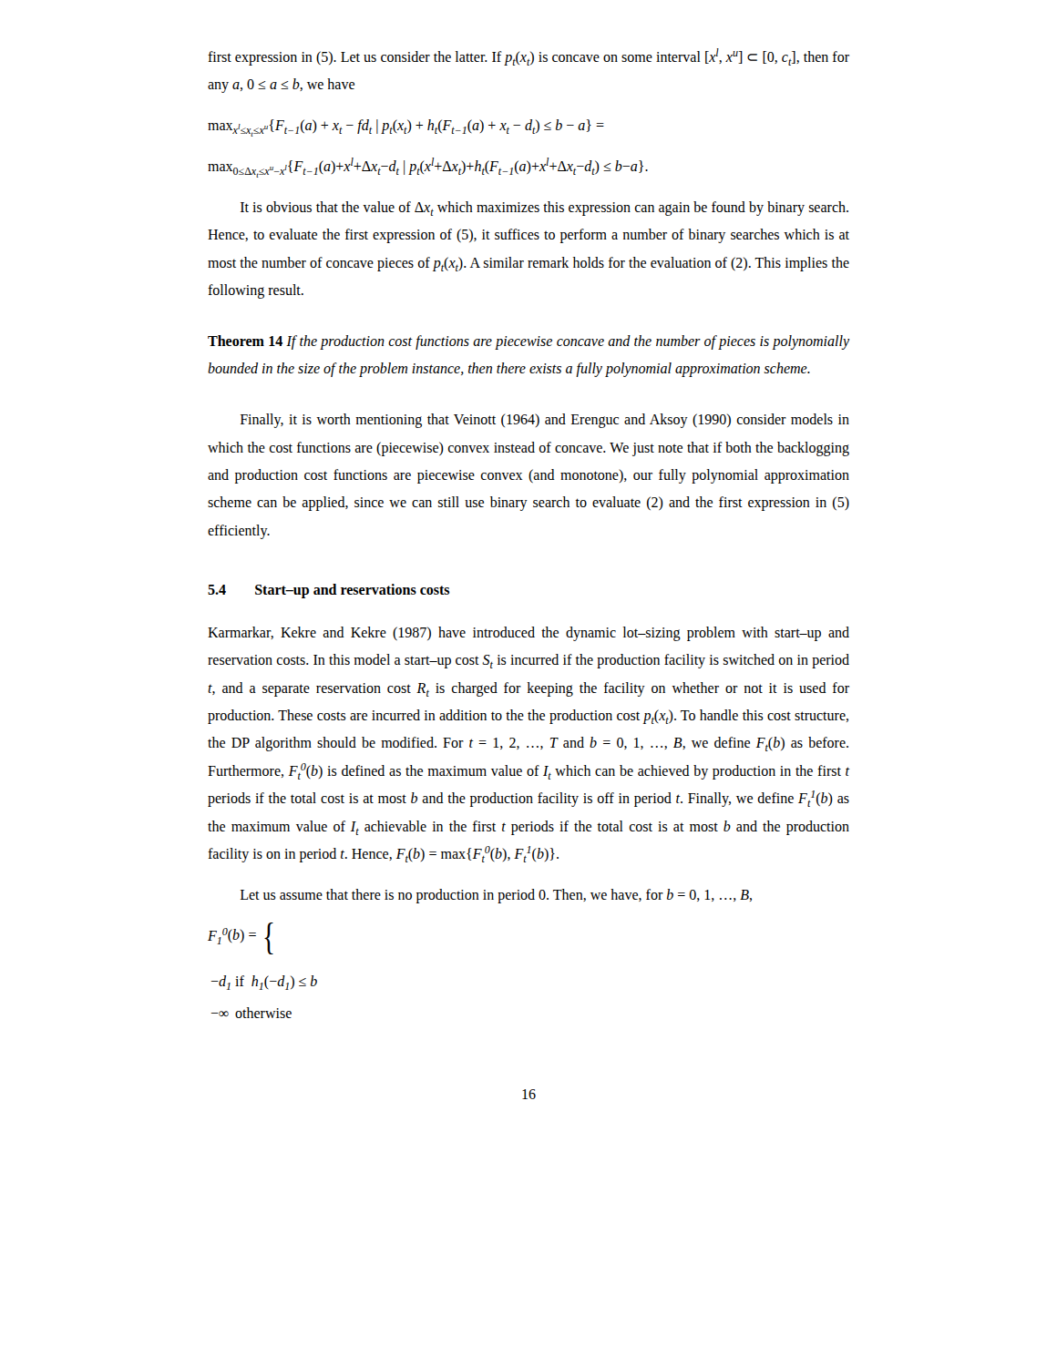first expression in (5). Let us consider the latter. If pt(xt) is concave on some interval [xl, xu] ⊂ [0, ct], then for any a, 0 ≤ a ≤ b, we have
maxxl≤xt≤xu{Ft−1(a) + xt − fdt | pt(xt) + ht(Ft−1(a) + xt − dt) ≤ b − a} =
max0≤Δxt≤xu−xl{Ft−1(a)+xl+Δxt−dt | pt(xl+Δxt)+ht(Ft−1(a)+xl+Δxt−dt) ≤ b−a}.
It is obvious that the value of Δxt which maximizes this expression can again be found by binary search. Hence, to evaluate the first expression of (5), it suffices to perform a number of binary searches which is at most the number of concave pieces of pt(xt). A similar remark holds for the evaluation of (2). This implies the following result.
Theorem 14 If the production cost functions are piecewise concave and the number of pieces is polynomially bounded in the size of the problem instance, then there exists a fully polynomial approximation scheme.
Finally, it is worth mentioning that Veinott (1964) and Erenguc and Aksoy (1990) consider models in which the cost functions are (piecewise) convex instead of concave. We just note that if both the backlogging and production cost functions are piecewise convex (and monotone), our fully polynomial approximation scheme can be applied, since we can still use binary search to evaluate (2) and the first expression in (5) efficiently.
5.4 Start–up and reservations costs
Karmarkar, Kekre and Kekre (1987) have introduced the dynamic lot–sizing problem with start–up and reservation costs. In this model a start–up cost St is incurred if the production facility is switched on in period t, and a separate reservation cost Rt is charged for keeping the facility on whether or not it is used for production. These costs are incurred in addition to the the production cost pt(xt). To handle this cost structure, the DP algorithm should be modified. For t = 1, 2, …, T and b = 0, 1, …, B, we define Ft(b) as before. Furthermore, Ft0(b) is defined as the maximum value of It which can be achieved by production in the first t periods if the total cost is at most b and the production facility is off in period t. Finally, we define Ft1(b) as the maximum value of It achievable in the first t periods if the total cost is at most b and the production facility is on in period t. Hence, Ft(b) = max{Ft0(b), Ft1(b)}.
Let us assume that there is no production in period 0. Then, we have, for b = 0, 1, …, B,
F10(b) = {
| − d 1 | if h 1 (− d 1 ) ≤ b |
| −∞ | otherwise |
16